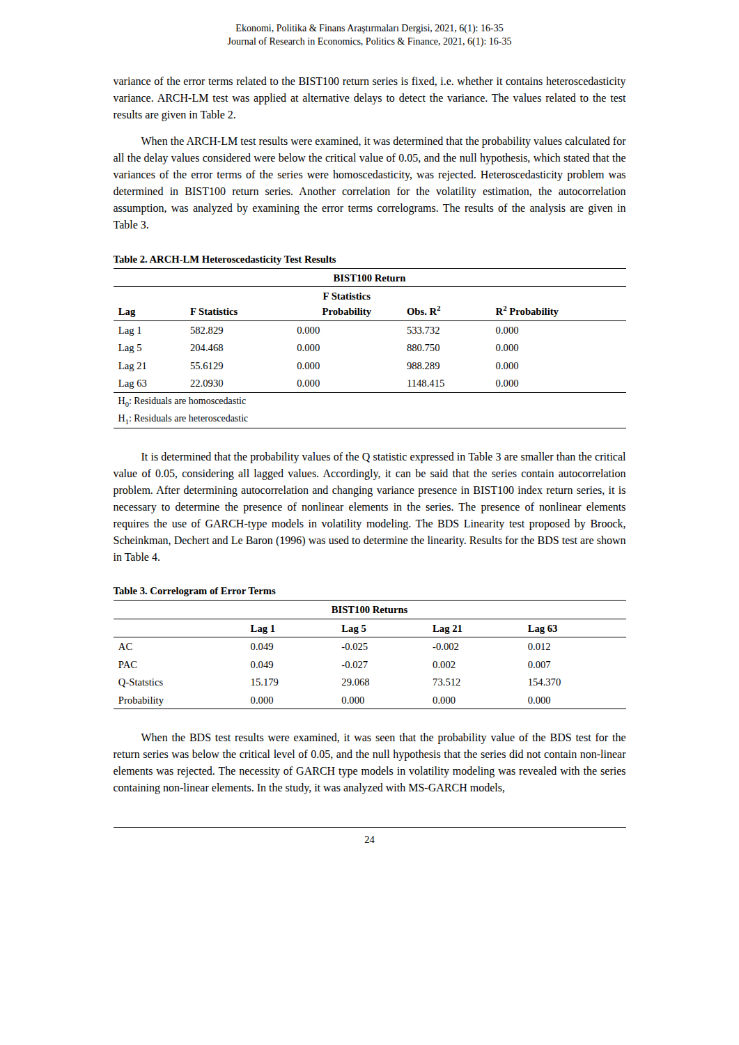Ekonomi, Politika & Finans Araştırmaları Dergisi, 2021, 6(1): 16-35
Journal of Research in Economics, Politics & Finance, 2021, 6(1): 16-35
variance of the error terms related to the BIST100 return series is fixed, i.e. whether it contains heteroscedasticity variance. ARCH-LM test was applied at alternative delays to detect the variance. The values related to the test results are given in Table 2.
When the ARCH-LM test results were examined, it was determined that the probability values calculated for all the delay values considered were below the critical value of 0.05, and the null hypothesis, which stated that the variances of the error terms of the series were homoscedasticity, was rejected. Heteroscedasticity problem was determined in BIST100 return series. Another correlation for the volatility estimation, the autocorrelation assumption, was analyzed by examining the error terms correlograms. The results of the analysis are given in Table 3.
Table 2. ARCH-LM Heteroscedasticity Test Results
| BIST100 Return |
| Lag | F Statistics | F Statistics Probability | Obs. R 2 | R 2 Probability |
| Lag 1 | 582.829 | 0.000 | 533.732 | 0.000 |
| Lag 5 | 204.468 | 0.000 | 880.750 | 0.000 |
| Lag 21 | 55.6129 | 0.000 | 988.289 | 0.000 |
| Lag 63 | 22.0930 | 0.000 | 1148.415 | 0.000 |
| H 0 : Residuals are homoscedastic |
| H 1 : Residuals are heteroscedastic |
It is determined that the probability values of the Q statistic expressed in Table 3 are smaller than the critical value of 0.05, considering all lagged values. Accordingly, it can be said that the series contain autocorrelation problem. After determining autocorrelation and changing variance presence in BIST100 index return series, it is necessary to determine the presence of nonlinear elements in the series. The presence of nonlinear elements requires the use of GARCH-type models in volatility modeling. The BDS Linearity test proposed by Broock, Scheinkman, Dechert and Le Baron (1996) was used to determine the linearity. Results for the BDS test are shown in Table 4.
Table 3. Correlogram of Error Terms
| BIST100 Returns |
| | Lag 1 | Lag 5 | Lag 21 | Lag 63 |
| AC | 0.049 | -0.025 | -0.002 | 0.012 |
| PAC | 0.049 | -0.027 | 0.002 | 0.007 |
| Q-Statstics | 15.179 | 29.068 | 73.512 | 154.370 |
| Probability | 0.000 | 0.000 | 0.000 | 0.000 |
When the BDS test results were examined, it was seen that the probability value of the BDS test for the return series was below the critical level of 0.05, and the null hypothesis that the series did not contain non-linear elements was rejected. The necessity of GARCH type models in volatility modeling was revealed with the series containing non-linear elements. In the study, it was analyzed with MS-GARCH models,
24